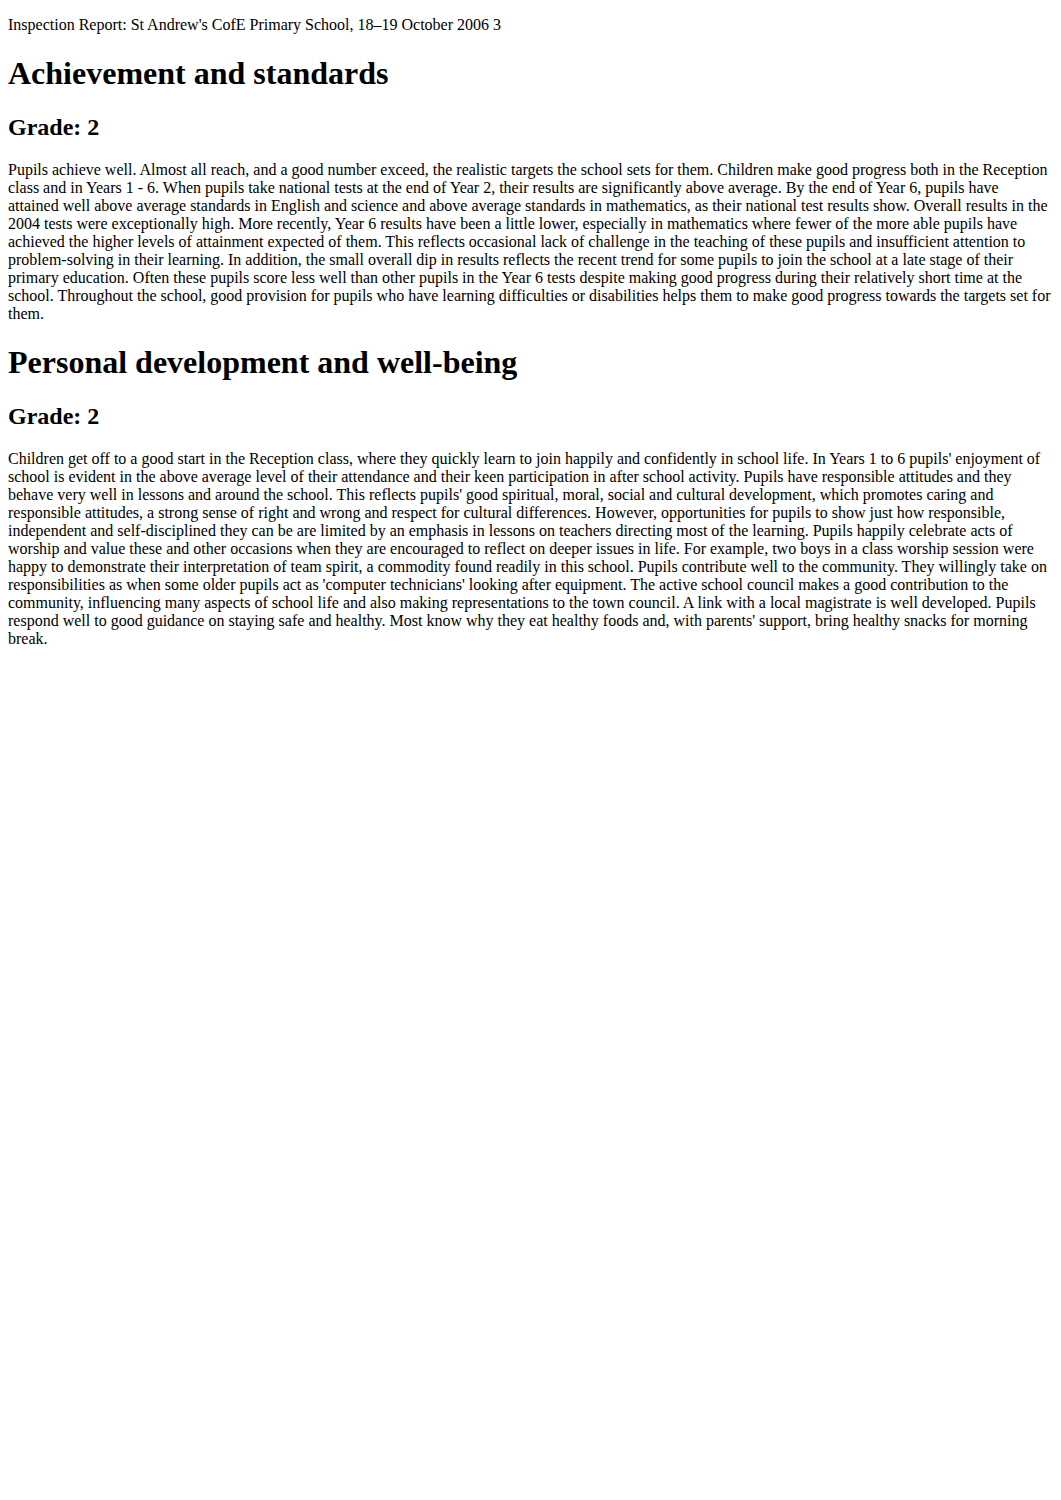Inspection Report: St Andrew's CofE Primary School, 18–19 October 2006 3
Achievement and standards
Grade: 2
Pupils achieve well. Almost all reach, and a good number exceed, the realistic targets the school sets for them. Children make good progress both in the Reception class and in Years 1 - 6. When pupils take national tests at the end of Year 2, their results are significantly above average. By the end of Year 6, pupils have attained well above average standards in English and science and above average standards in mathematics, as their national test results show. Overall results in the 2004 tests were exceptionally high. More recently, Year 6 results have been a little lower, especially in mathematics where fewer of the more able pupils have achieved the higher levels of attainment expected of them. This reflects occasional lack of challenge in the teaching of these pupils and insufficient attention to problem-solving in their learning. In addition, the small overall dip in results reflects the recent trend for some pupils to join the school at a late stage of their primary education. Often these pupils score less well than other pupils in the Year 6 tests despite making good progress during their relatively short time at the school. Throughout the school, good provision for pupils who have learning difficulties or disabilities helps them to make good progress towards the targets set for them.
Personal development and well-being
Grade: 2
Children get off to a good start in the Reception class, where they quickly learn to join happily and confidently in school life. In Years 1 to 6 pupils' enjoyment of school is evident in the above average level of their attendance and their keen participation in after school activity. Pupils have responsible attitudes and they behave very well in lessons and around the school. This reflects pupils' good spiritual, moral, social and cultural development, which promotes caring and responsible attitudes, a strong sense of right and wrong and respect for cultural differences. However, opportunities for pupils to show just how responsible, independent and self-disciplined they can be are limited by an emphasis in lessons on teachers directing most of the learning. Pupils happily celebrate acts of worship and value these and other occasions when they are encouraged to reflect on deeper issues in life. For example, two boys in a class worship session were happy to demonstrate their interpretation of team spirit, a commodity found readily in this school. Pupils contribute well to the community. They willingly take on responsibilities as when some older pupils act as 'computer technicians' looking after equipment. The active school council makes a good contribution to the community, influencing many aspects of school life and also making representations to the town council. A link with a local magistrate is well developed. Pupils respond well to good guidance on staying safe and healthy. Most know why they eat healthy foods and, with parents' support, bring healthy snacks for morning break.